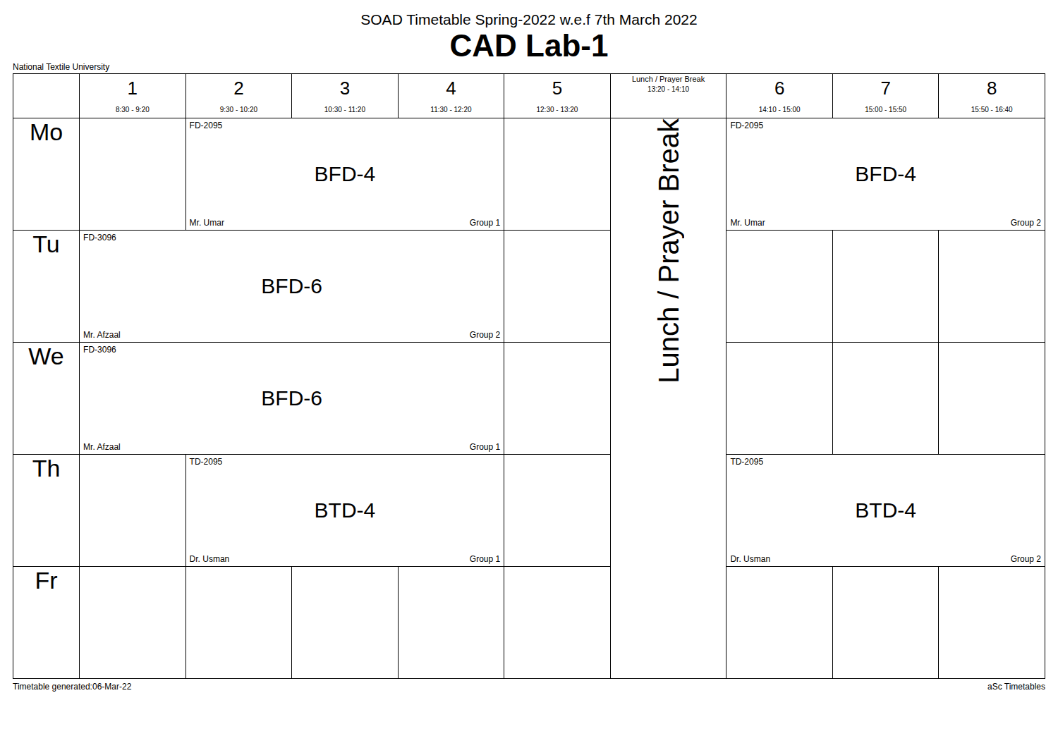SOAD Timetable Spring-2022 w.e.f 7th March 2022
CAD Lab-1
National Textile University
| | 1 8:30 - 9:20 | 2 9:30 - 10:20 | 3 10:30 - 11:20 | 4 11:30 - 12:20 | 5 12:30 - 13:20 | Lunch / Prayer Break 13:20 - 14:10 | 6 14:10 - 15:00 | 7 15:00 - 15:50 | 8 15:50 - 16:40 |
| --- | --- | --- | --- | --- | --- | --- | --- | --- | --- |
| Mo | | FD-2095 BFD-4 Mr. Umar Group 1 | | Lunch / Prayer Break | FD-2095 BFD-4 Mr. Umar Group 2 |
| Tu | FD-3096 BFD-6 Mr. Afzaal Group 2 | | | | |
| We | FD-3096 BFD-6 Mr. Afzaal Group 1 | | | | |
| Th | | TD-2095 BTD-4 Dr. Usman Group 1 | | TD-2095 BTD-4 Dr. Usman Group 2 |
| Fr | | | | | | | | |
Timetable generated:06-Mar-22
aSc Timetables